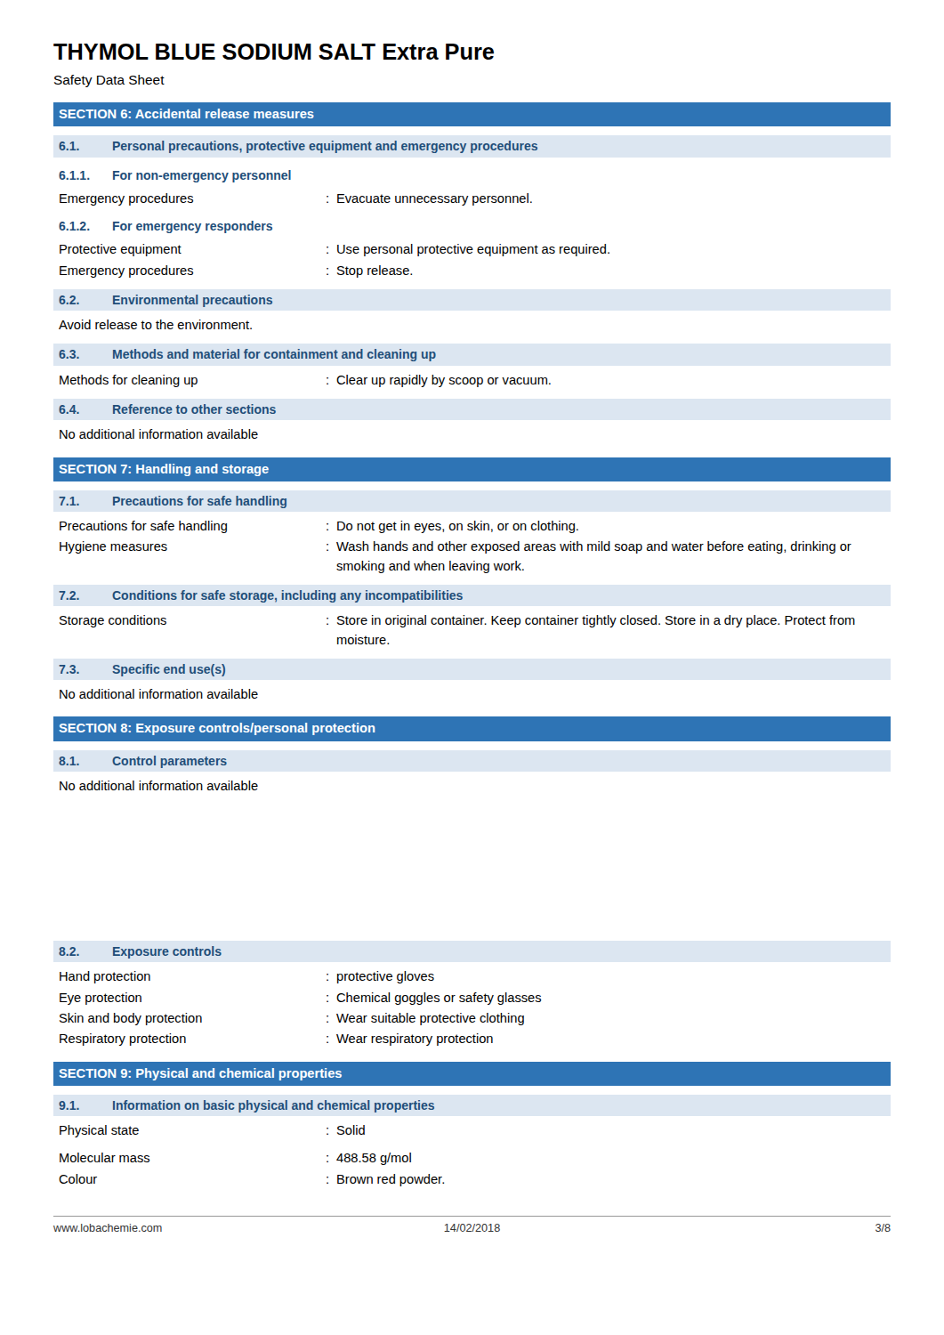THYMOL BLUE SODIUM SALT Extra Pure
Safety Data Sheet
SECTION 6: Accidental release measures
6.1. Personal precautions, protective equipment and emergency procedures
6.1.1. For non-emergency personnel
Emergency procedures
:
Evacuate unnecessary personnel.
6.1.2. For emergency responders
Protective equipment
:
Use personal protective equipment as required.
Emergency procedures
:
Stop release.
6.2. Environmental precautions
Avoid release to the environment.
6.3. Methods and material for containment and cleaning up
Methods for cleaning up
:
Clear up rapidly by scoop or vacuum.
6.4. Reference to other sections
No additional information available
SECTION 7: Handling and storage
7.1. Precautions for safe handling
Precautions for safe handling
:
Do not get in eyes, on skin, or on clothing.
Hygiene measures
:
Wash hands and other exposed areas with mild soap and water before eating, drinking or smoking and when leaving work.
7.2. Conditions for safe storage, including any incompatibilities
Storage conditions
:
Store in original container. Keep container tightly closed. Store in a dry place. Protect from moisture.
7.3. Specific end use(s)
No additional information available
SECTION 8: Exposure controls/personal protection
8.1. Control parameters
No additional information available
8.2. Exposure controls
Hand protection
:
protective gloves
Eye protection
:
Chemical goggles or safety glasses
Skin and body protection
:
Wear suitable protective clothing
Respiratory protection
:
Wear respiratory protection
SECTION 9: Physical and chemical properties
9.1. Information on basic physical and chemical properties
Physical state
:
Solid
Molecular mass
:
488.58 g/mol
Colour
:
Brown red powder.
www.lobachemie.com
14/02/2018
3/8